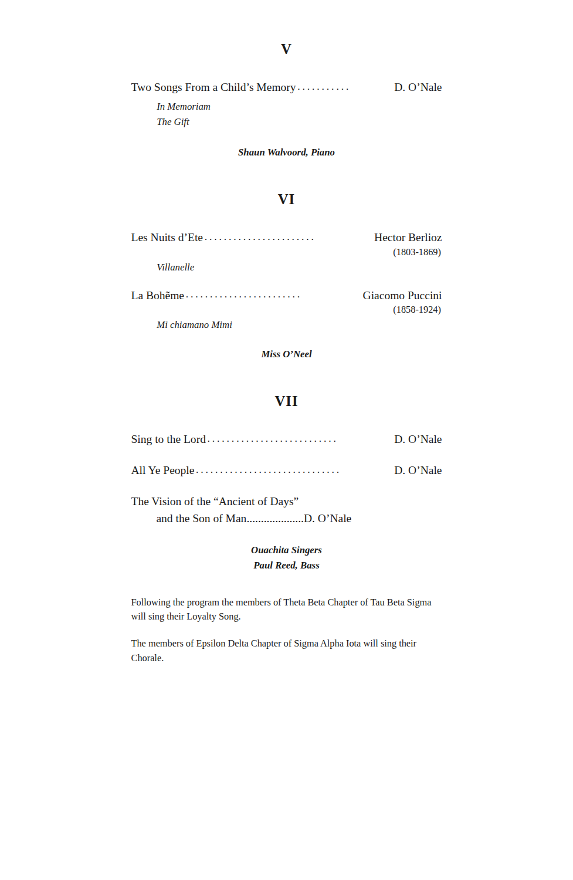V
Two Songs From a Child’s Memory ........... D. O’Nale
In Memoriam
The Gift
Shaun Walvoord, Piano
VI
Les Nuits d’Ete ....................... Hector Berlioz
(1803-1869)
Villanelle
La Bohẽme ........................ Giacomo Puccini
(1858-1924)
Mi chiamano Mimi
Miss O’Neel
VII
Sing to the Lord ........................... D. O’Nale
All Ye People .............................. D. O’Nale
The Vision of the “Ancient of Days”
and the Son of Man .................... D. O’Nale
Ouachita Singers
Paul Reed, Bass
Following the program the members of Theta Beta Chapter of Tau Beta Sigma will sing their Loyalty Song.
The members of Epsilon Delta Chapter of Sigma Alpha Iota will sing their Chorale.